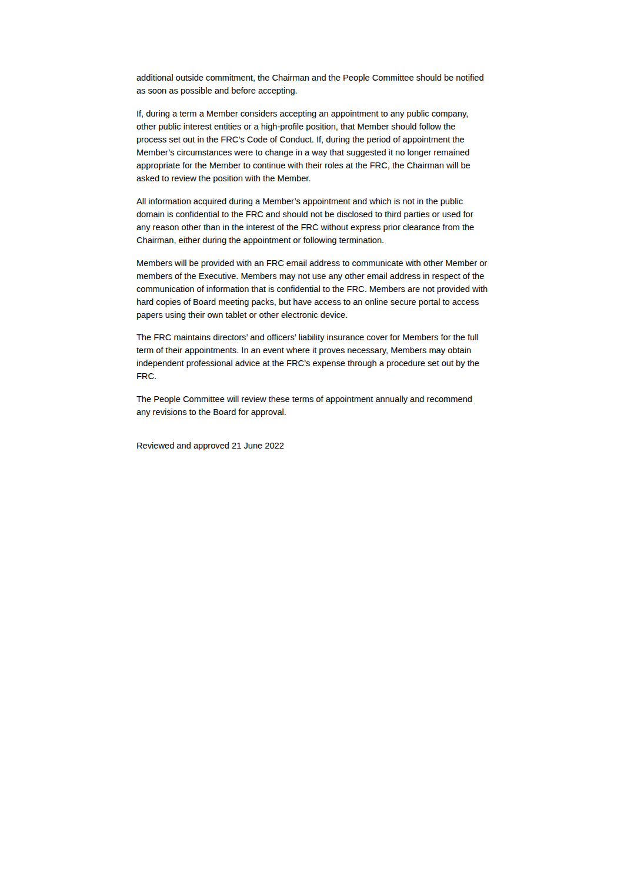additional outside commitment, the Chairman and the People Committee should be notified as soon as possible and before accepting.
If, during a term a Member considers accepting an appointment to any public company, other public interest entities or a high-profile position, that Member should follow the process set out in the FRC’s Code of Conduct. If, during the period of appointment the Member’s circumstances were to change in a way that suggested it no longer remained appropriate for the Member to continue with their roles at the FRC, the Chairman will be asked to review the position with the Member.
All information acquired during a Member’s appointment and which is not in the public domain is confidential to the FRC and should not be disclosed to third parties or used for any reason other than in the interest of the FRC without express prior clearance from the Chairman, either during the appointment or following termination.
Members will be provided with an FRC email address to communicate with other Member or members of the Executive. Members may not use any other email address in respect of the communication of information that is confidential to the FRC. Members are not provided with hard copies of Board meeting packs, but have access to an online secure portal to access papers using their own tablet or other electronic device.
The FRC maintains directors’ and officers’ liability insurance cover for Members for the full term of their appointments. In an event where it proves necessary, Members may obtain independent professional advice at the FRC’s expense through a procedure set out by the FRC.
The People Committee will review these terms of appointment annually and recommend any revisions to the Board for approval.
Reviewed and approved 21 June 2022